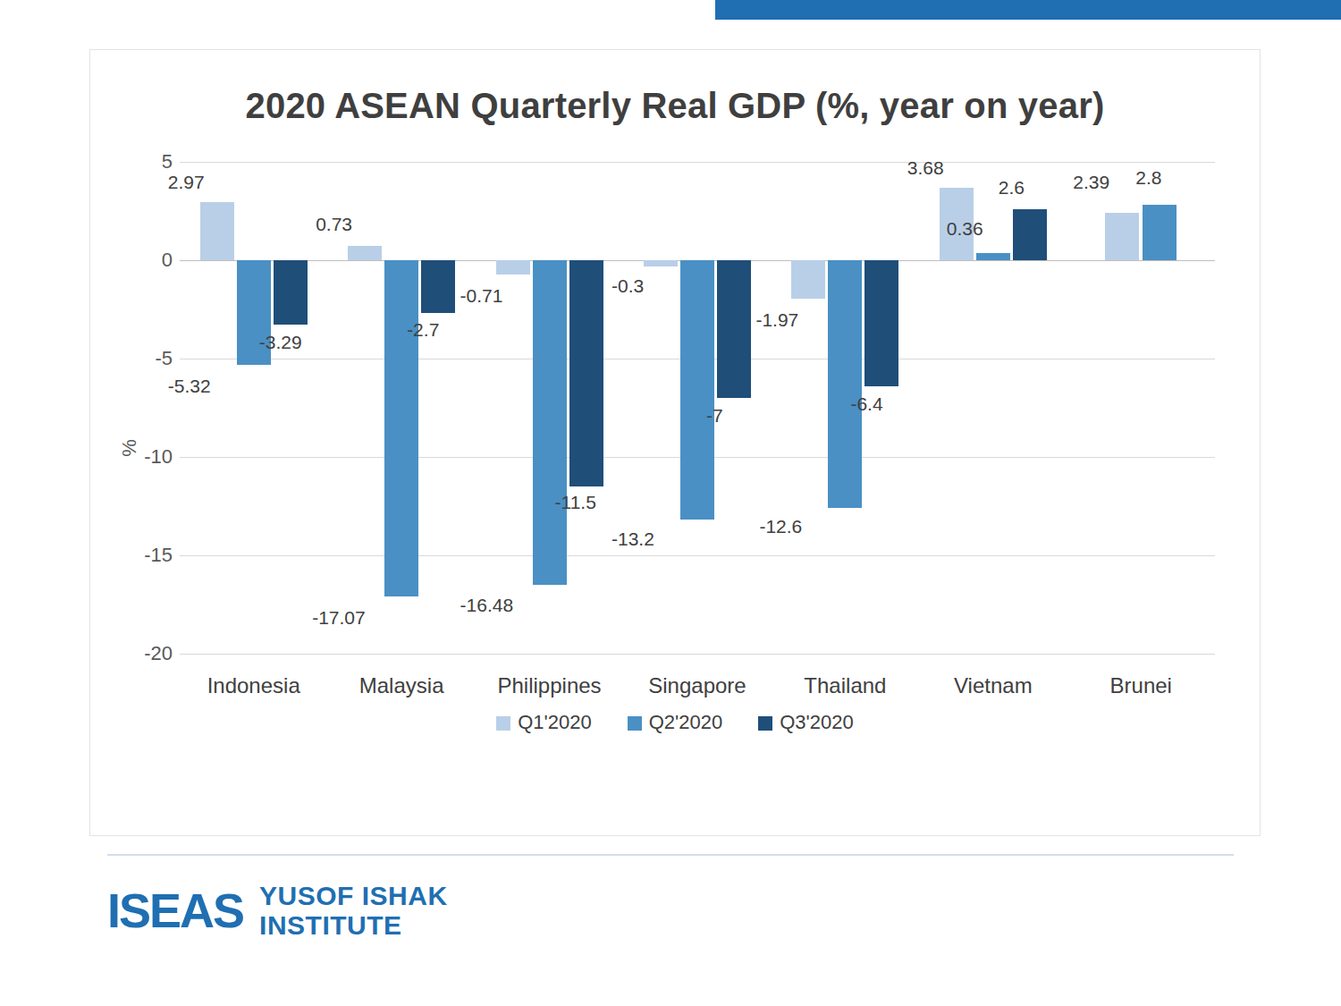2020 ASEAN Quarterly Real GDP (%, year on year)
%
5
0
-5
-10
-15
-20
2.97
-5.32
-3.29
0.73
-17.07
-2.7
-0.71
-16.48
-11.5
-0.3
-13.2
-7
-1.97
-12.6
-6.4
3.68
0.36
2.6
2.39
2.8
Indonesia
Malaysia
Philippines
Singapore
Thailand
Vietnam
Brunei
Q1'2020
Q2'2020
Q3'2020
ISEAS
YUSOF ISHAK
INSTITUTE